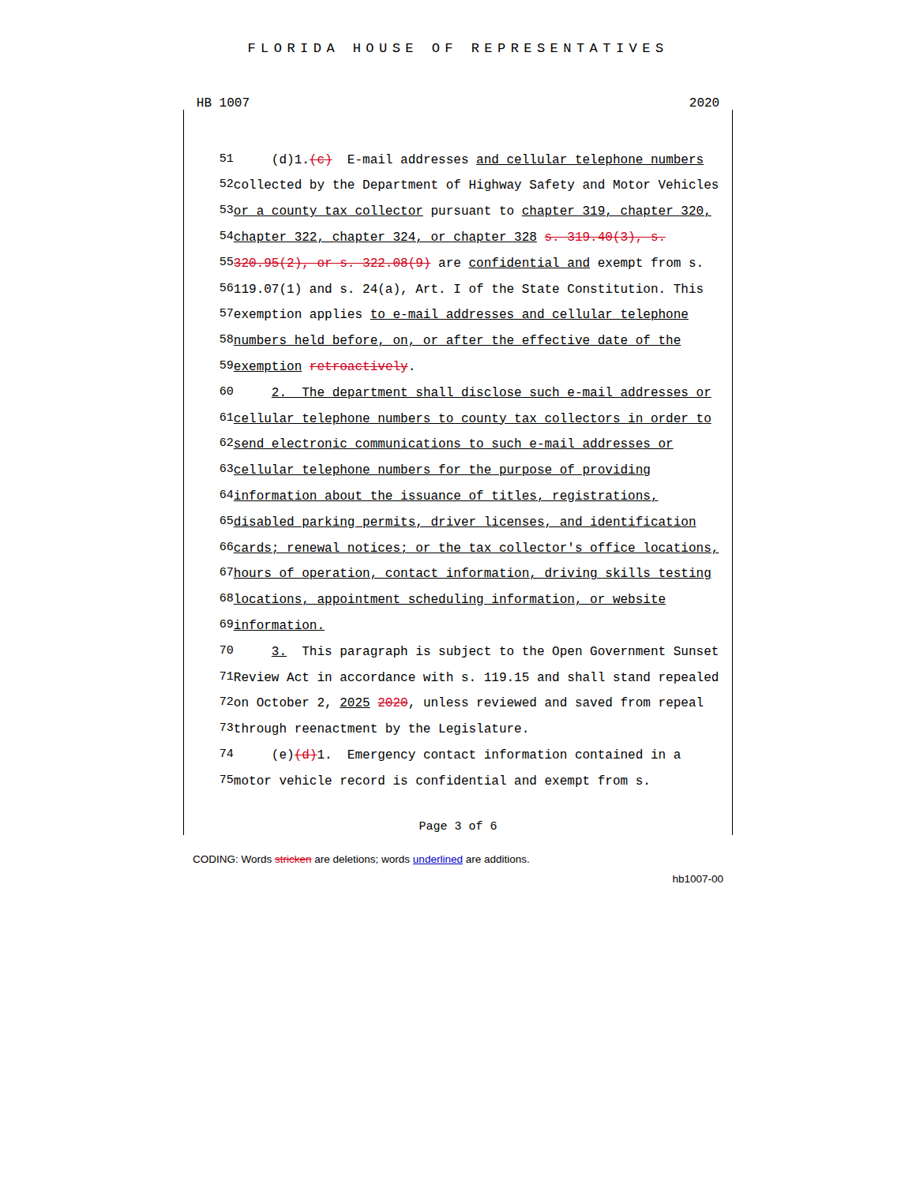FLORIDA HOUSE OF REPRESENTATIVES
HB 1007 2020
| 51 | (d)1. (c) E-mail addresses and cellular telephone numbers |
| 52 | collected by the Department of Highway Safety and Motor Vehicles |
| 53 | or a county tax collector pursuant to chapter 319, chapter 320, |
| 54 | chapter 322, chapter 324, or chapter 328 s. 319.40(3), s. |
| 55 | 320.95(2), or s. 322.08(9) are confidential and exempt from s. |
| 56 | 119.07(1) and s. 24(a), Art. I of the State Constitution. This |
| 57 | exemption applies to e-mail addresses and cellular telephone |
| 58 | numbers held before, on, or after the effective date of the |
| 59 | exemption retroactively . |
| 60 | 2. The department shall disclose such e-mail addresses or |
| 61 | cellular telephone numbers to county tax collectors in order to |
| 62 | send electronic communications to such e-mail addresses or |
| 63 | cellular telephone numbers for the purpose of providing |
| 64 | information about the issuance of titles, registrations, |
| 65 | disabled parking permits, driver licenses, and identification |
| 66 | cards; renewal notices; or the tax collector's office locations, |
| 67 | hours of operation, contact information, driving skills testing |
| 68 | locations, appointment scheduling information, or website |
| 69 | information. |
| 70 | 3. This paragraph is subject to the Open Government Sunset |
| 71 | Review Act in accordance with s. 119.15 and shall stand repealed |
| 72 | on October 2, 2025 2020 , unless reviewed and saved from repeal |
| 73 | through reenactment by the Legislature. |
| 74 | (e) (d) 1. Emergency contact information contained in a |
| 75 | motor vehicle record is confidential and exempt from s. |
Page 3 of 6
CODING: Words stricken are deletions; words underlined are additions.
hb1007-00